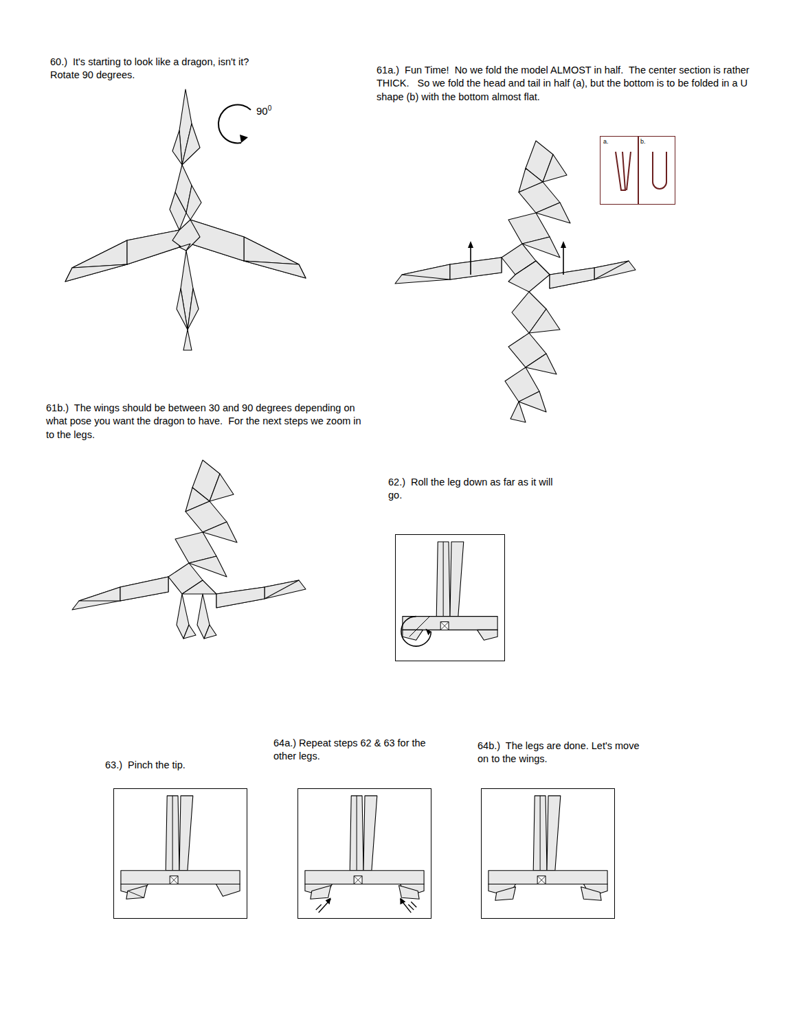60.) It's starting to look like a dragon, isn't it?
Rotate 90 degrees.
900
61a.) Fun Time! No we fold the model ALMOST in half. The center section is rather THICK. So we fold the head and tail in half (a), but the bottom is to be folded in a U shape (b) with the bottom almost flat.
a. b.
61b.) The wings should be between 30 and 90 degrees depending on what pose you want the dragon to have. For the next steps we zoom in to the legs.
62.) Roll the leg down as far as it will go.
63.) Pinch the tip.
64a.) Repeat steps 62 & 63 for the other legs.
64b.) The legs are done. Let's move on to the wings.